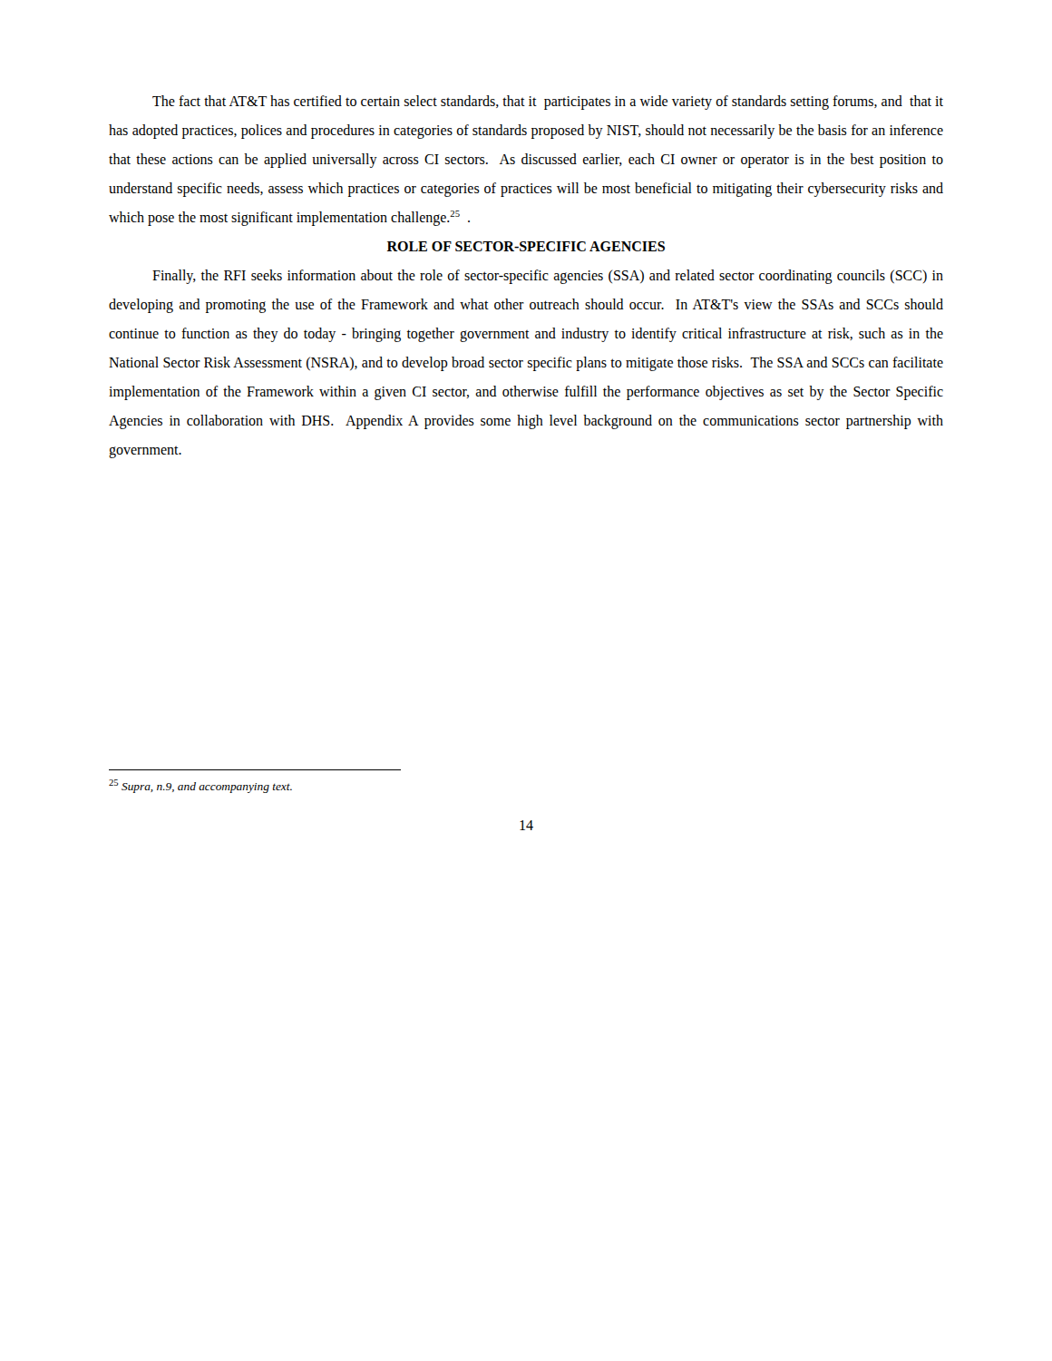The fact that AT&T has certified to certain select standards, that it participates in a wide variety of standards setting forums, and that it has adopted practices, polices and procedures in categories of standards proposed by NIST, should not necessarily be the basis for an inference that these actions can be applied universally across CI sectors. As discussed earlier, each CI owner or operator is in the best position to understand specific needs, assess which practices or categories of practices will be most beneficial to mitigating their cybersecurity risks and which pose the most significant implementation challenge.25 .
ROLE OF SECTOR-SPECIFIC AGENCIES
Finally, the RFI seeks information about the role of sector-specific agencies (SSA) and related sector coordinating councils (SCC) in developing and promoting the use of the Framework and what other outreach should occur. In AT&T's view the SSAs and SCCs should continue to function as they do today - bringing together government and industry to identify critical infrastructure at risk, such as in the National Sector Risk Assessment (NSRA), and to develop broad sector specific plans to mitigate those risks. The SSA and SCCs can facilitate implementation of the Framework within a given CI sector, and otherwise fulfill the performance objectives as set by the Sector Specific Agencies in collaboration with DHS. Appendix A provides some high level background on the communications sector partnership with government.
25 Supra, n.9, and accompanying text.
14